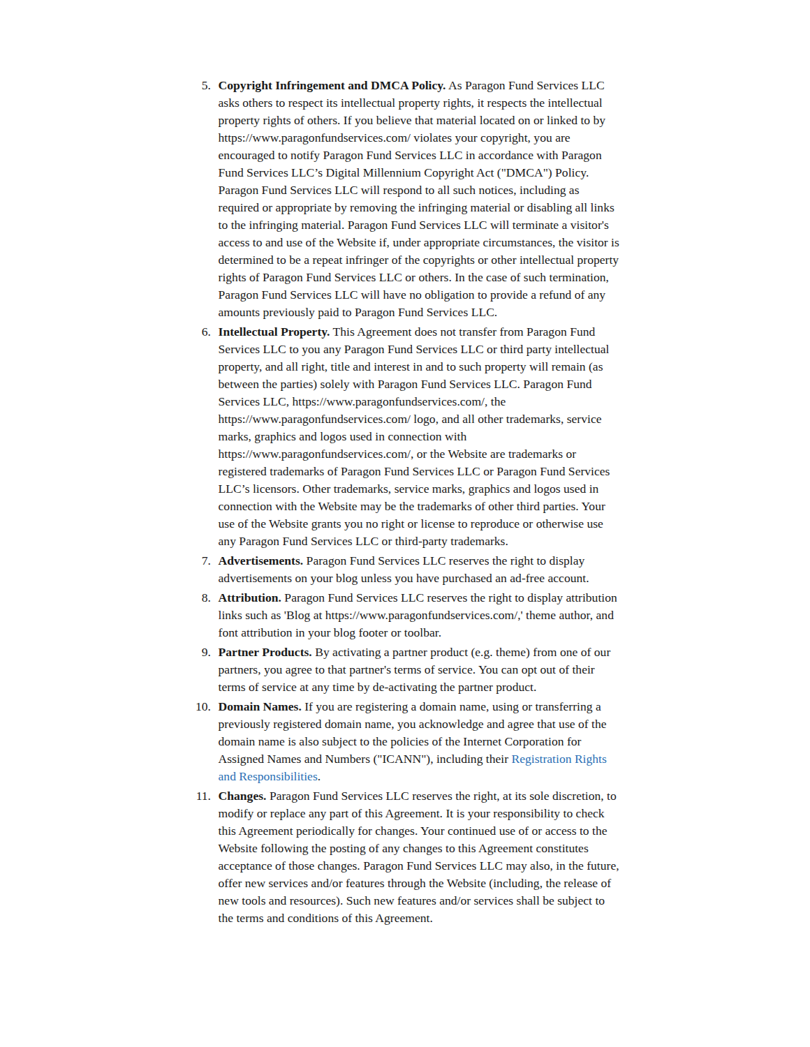Copyright Infringement and DMCA Policy. As Paragon Fund Services LLC asks others to respect its intellectual property rights, it respects the intellectual property rights of others. If you believe that material located on or linked to by https://www.paragonfundservices.com/ violates your copyright, you are encouraged to notify Paragon Fund Services LLC in accordance with Paragon Fund Services LLC’s Digital Millennium Copyright Act ("DMCA") Policy. Paragon Fund Services LLC will respond to all such notices, including as required or appropriate by removing the infringing material or disabling all links to the infringing material. Paragon Fund Services LLC will terminate a visitor's access to and use of the Website if, under appropriate circumstances, the visitor is determined to be a repeat infringer of the copyrights or other intellectual property rights of Paragon Fund Services LLC or others. In the case of such termination, Paragon Fund Services LLC will have no obligation to provide a refund of any amounts previously paid to Paragon Fund Services LLC.
Intellectual Property. This Agreement does not transfer from Paragon Fund Services LLC to you any Paragon Fund Services LLC or third party intellectual property, and all right, title and interest in and to such property will remain (as between the parties) solely with Paragon Fund Services LLC. Paragon Fund Services LLC, https://www.paragonfundservices.com/, the https://www.paragonfundservices.com/ logo, and all other trademarks, service marks, graphics and logos used in connection with https://www.paragonfundservices.com/, or the Website are trademarks or registered trademarks of Paragon Fund Services LLC or Paragon Fund Services LLC’s licensors. Other trademarks, service marks, graphics and logos used in connection with the Website may be the trademarks of other third parties. Your use of the Website grants you no right or license to reproduce or otherwise use any Paragon Fund Services LLC or third-party trademarks.
Advertisements. Paragon Fund Services LLC reserves the right to display advertisements on your blog unless you have purchased an ad-free account.
Attribution. Paragon Fund Services LLC reserves the right to display attribution links such as 'Blog at https://www.paragonfundservices.com/,' theme author, and font attribution in your blog footer or toolbar.
Partner Products. By activating a partner product (e.g. theme) from one of our partners, you agree to that partner's terms of service. You can opt out of their terms of service at any time by de-activating the partner product.
Domain Names. If you are registering a domain name, using or transferring a previously registered domain name, you acknowledge and agree that use of the domain name is also subject to the policies of the Internet Corporation for Assigned Names and Numbers ("ICANN"), including their Registration Rights and Responsibilities.
Changes. Paragon Fund Services LLC reserves the right, at its sole discretion, to modify or replace any part of this Agreement. It is your responsibility to check this Agreement periodically for changes. Your continued use of or access to the Website following the posting of any changes to this Agreement constitutes acceptance of those changes. Paragon Fund Services LLC may also, in the future, offer new services and/or features through the Website (including, the release of new tools and resources). Such new features and/or services shall be subject to the terms and conditions of this Agreement.